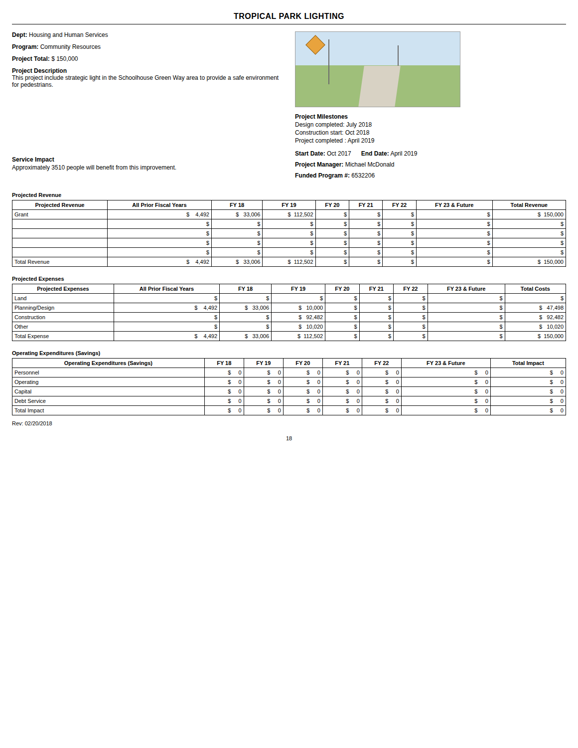TROPICAL PARK LIGHTING
Dept: Housing and Human Services
Program: Community Resources
Project Total: $ 150,000
Project Description
This project include strategic light in the Schoolhouse Green Way area to provide a safe environment for pedestrians.
Project Milestones
Design completed: July 2018
Construction start: Oct 2018
Project completed : April 2019
Service Impact
Approximately 3510 people will benefit from this improvement.
Start Date: Oct 2017 End Date: April 2019
Project Manager: Michael McDonald
Funded Program #: 6532206
Projected Revenue
| Projected Revenue | All Prior Fiscal Years | FY 18 | FY 19 | FY 20 | FY 21 | FY 22 | FY 23 & Future | Total Revenue |
| --- | --- | --- | --- | --- | --- | --- | --- | --- |
| Grant | $ 4,492 | $ 33,006 | $ 112,502 | $ | $ | $ | $ | $ 150,000 |
| | $ | $ | $ | $ | $ | $ | $ | $ |
| | $ | $ | $ | $ | $ | $ | $ | $ |
| | $ | $ | $ | $ | $ | $ | $ | $ |
| | $ | $ | $ | $ | $ | $ | $ | $ |
| Total Revenue | $ 4,492 | $ 33,006 | $ 112,502 | $ | $ | $ | $ | $ 150,000 |
Projected Expenses
| Projected Expenses | All Prior Fiscal Years | FY 18 | FY 19 | FY 20 | FY 21 | FY 22 | FY 23 & Future | Total Costs |
| --- | --- | --- | --- | --- | --- | --- | --- | --- |
| Land | $ | $ | $ | $ | $ | $ | $ | $ |
| Planning/Design | $ 4,492 | $ 33,006 | $ 10,000 | $ | $ | $ | $ | $ 47,498 |
| Construction | $ | $ | $ 92,482 | $ | $ | $ | $ | $ 92,482 |
| Other | $ | $ | $ 10,020 | $ | $ | $ | $ | $ 10,020 |
| Total Expense | $ 4,492 | $ 33,006 | $ 112,502 | $ | $ | $ | $ | $ 150,000 |
Operating Expenditures (Savings)
| Operating Expenditures (Savings) | FY 18 | FY 19 | FY 20 | FY 21 | FY 22 | FY 23 & Future | Total Impact |
| --- | --- | --- | --- | --- | --- | --- | --- |
| Personnel | $ 0 | $ 0 | $ 0 | $ 0 | $ 0 | $ 0 | $ 0 |
| Operating | $ 0 | $ 0 | $ 0 | $ 0 | $ 0 | $ 0 | $ 0 |
| Capital | $ 0 | $ 0 | $ 0 | $ 0 | $ 0 | $ 0 | $ 0 |
| Debt Service | $ 0 | $ 0 | $ 0 | $ 0 | $ 0 | $ 0 | $ 0 |
| Total Impact | $ 0 | $ 0 | $ 0 | $ 0 | $ 0 | $ 0 | $ 0 |
Rev: 02/20/2018
18